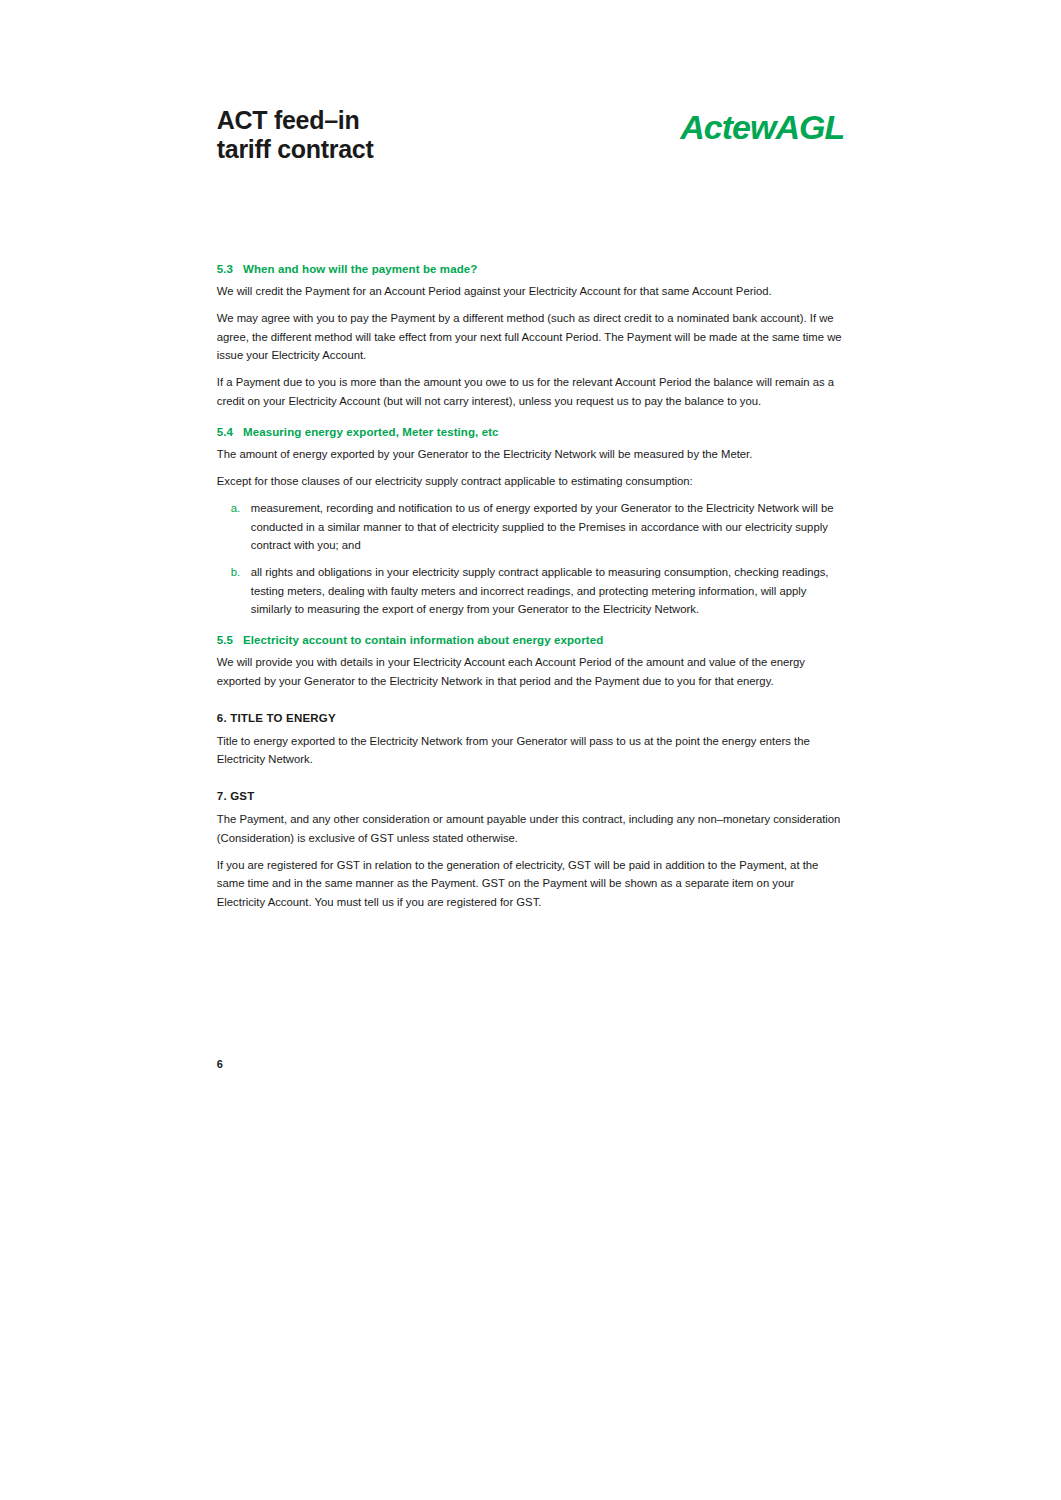ACT feed–in
tariff contract
ActewAGL
5.3 When and how will the payment be made?
We will credit the Payment for an Account Period against your Electricity Account for that same Account Period.
We may agree with you to pay the Payment by a different method (such as direct credit to a nominated bank account). If we agree, the different method will take effect from your next full Account Period. The Payment will be made at the same time we issue your Electricity Account.
If a Payment due to you is more than the amount you owe to us for the relevant Account Period the balance will remain as a credit on your Electricity Account (but will not carry interest), unless you request us to pay the balance to you.
5.4 Measuring energy exported, Meter testing, etc
The amount of energy exported by your Generator to the Electricity Network will be measured by the Meter.
Except for those clauses of our electricity supply contract applicable to estimating consumption:
measurement, recording and notification to us of energy exported by your Generator to the Electricity Network will be conducted in a similar manner to that of electricity supplied to the Premises in accordance with our electricity supply contract with you; and
all rights and obligations in your electricity supply contract applicable to measuring consumption, checking readings, testing meters, dealing with faulty meters and incorrect readings, and protecting metering information, will apply similarly to measuring the export of energy from your Generator to the Electricity Network.
5.5 Electricity account to contain information about energy exported
We will provide you with details in your Electricity Account each Account Period of the amount and value of the energy exported by your Generator to the Electricity Network in that period and the Payment due to you for that energy.
6. TITLE TO ENERGY
Title to energy exported to the Electricity Network from your Generator will pass to us at the point the energy enters the Electricity Network.
7. GST
The Payment, and any other consideration or amount payable under this contract, including any non–monetary consideration (Consideration) is exclusive of GST unless stated otherwise.
If you are registered for GST in relation to the generation of electricity, GST will be paid in addition to the Payment, at the same time and in the same manner as the Payment. GST on the Payment will be shown as a separate item on your Electricity Account. You must tell us if you are registered for GST.
6